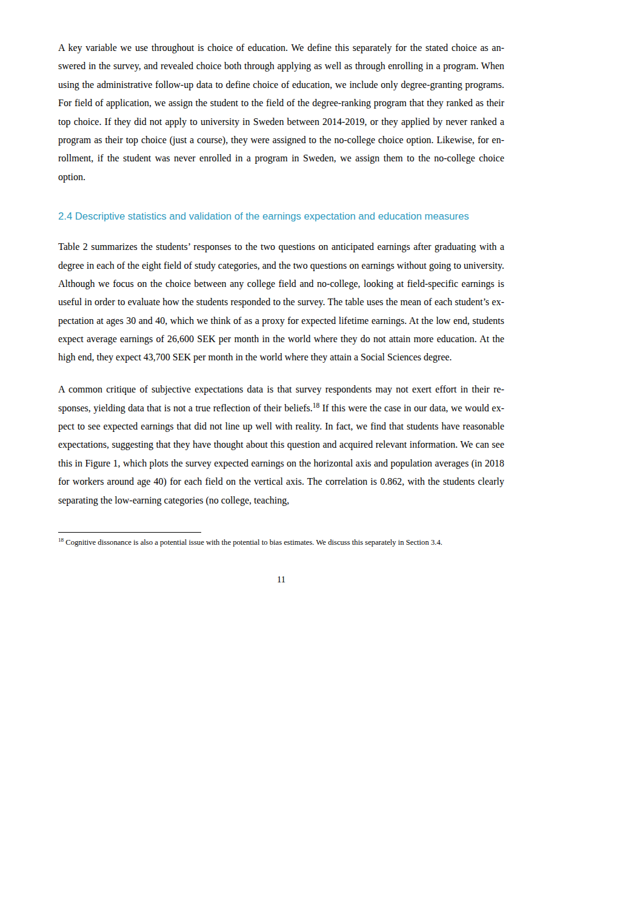A key variable we use throughout is choice of education. We define this separately for the stated choice as answered in the survey, and revealed choice both through applying as well as through enrolling in a program. When using the administrative follow-up data to define choice of education, we include only degree-granting programs. For field of application, we assign the student to the field of the degree-ranking program that they ranked as their top choice. If they did not apply to university in Sweden between 2014-2019, or they applied by never ranked a program as their top choice (just a course), they were assigned to the no-college choice option. Likewise, for enrollment, if the student was never enrolled in a program in Sweden, we assign them to the no-college choice option.
2.4 Descriptive statistics and validation of the earnings expectation and education measures
Table 2 summarizes the students’ responses to the two questions on anticipated earnings after graduating with a degree in each of the eight field of study categories, and the two questions on earnings without going to university. Although we focus on the choice between any college field and no-college, looking at field-specific earnings is useful in order to evaluate how the students responded to the survey. The table uses the mean of each student’s expectation at ages 30 and 40, which we think of as a proxy for expected lifetime earnings. At the low end, students expect average earnings of 26,600 SEK per month in the world where they do not attain more education. At the high end, they expect 43,700 SEK per month in the world where they attain a Social Sciences degree.
A common critique of subjective expectations data is that survey respondents may not exert effort in their responses, yielding data that is not a true reflection of their beliefs.18 If this were the case in our data, we would expect to see expected earnings that did not line up well with reality. In fact, we find that students have reasonable expectations, suggesting that they have thought about this question and acquired relevant information. We can see this in Figure 1, which plots the survey expected earnings on the horizontal axis and population averages (in 2018 for workers around age 40) for each field on the vertical axis. The correlation is 0.862, with the students clearly separating the low-earning categories (no college, teaching,
18 Cognitive dissonance is also a potential issue with the potential to bias estimates. We discuss this separately in Section 3.4.
11